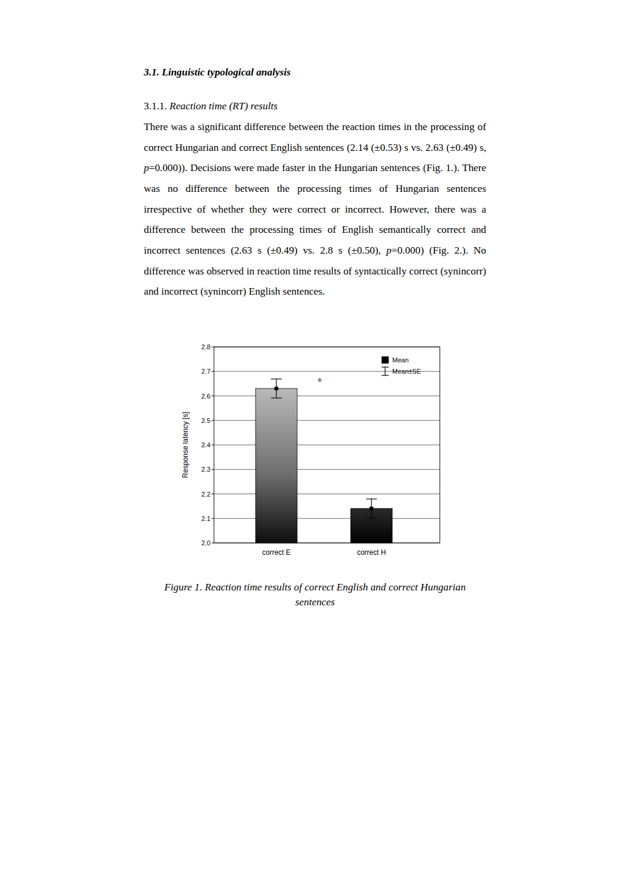3.1. Linguistic typological analysis
3.1.1. Reaction time (RT) results
There was a significant difference between the reaction times in the processing of correct Hungarian and correct English sentences (2.14 (±0.53) s vs. 2.63 (±0.49) s, p=0.000)). Decisions were made faster in the Hungarian sentences (Fig. 1.). There was no difference between the processing times of Hungarian sentences irrespective of whether they were correct or incorrect. However, there was a difference between the processing times of English semantically correct and incorrect sentences (2.63 s (±0.49) vs. 2.8 s (±0.50), p=0.000) (Fig. 2.). No difference was observed in reaction time results of syntactically correct (synincorr) and incorrect (synincorr) English sentences.
2.8 2.7 2.6 2.5 2.4 2.3 2.2 2.1 2.0 Response latency [s] * Mean Mean±SE correct E correct H
Figure 1. Reaction time results of correct English and correct Hungarian sentences